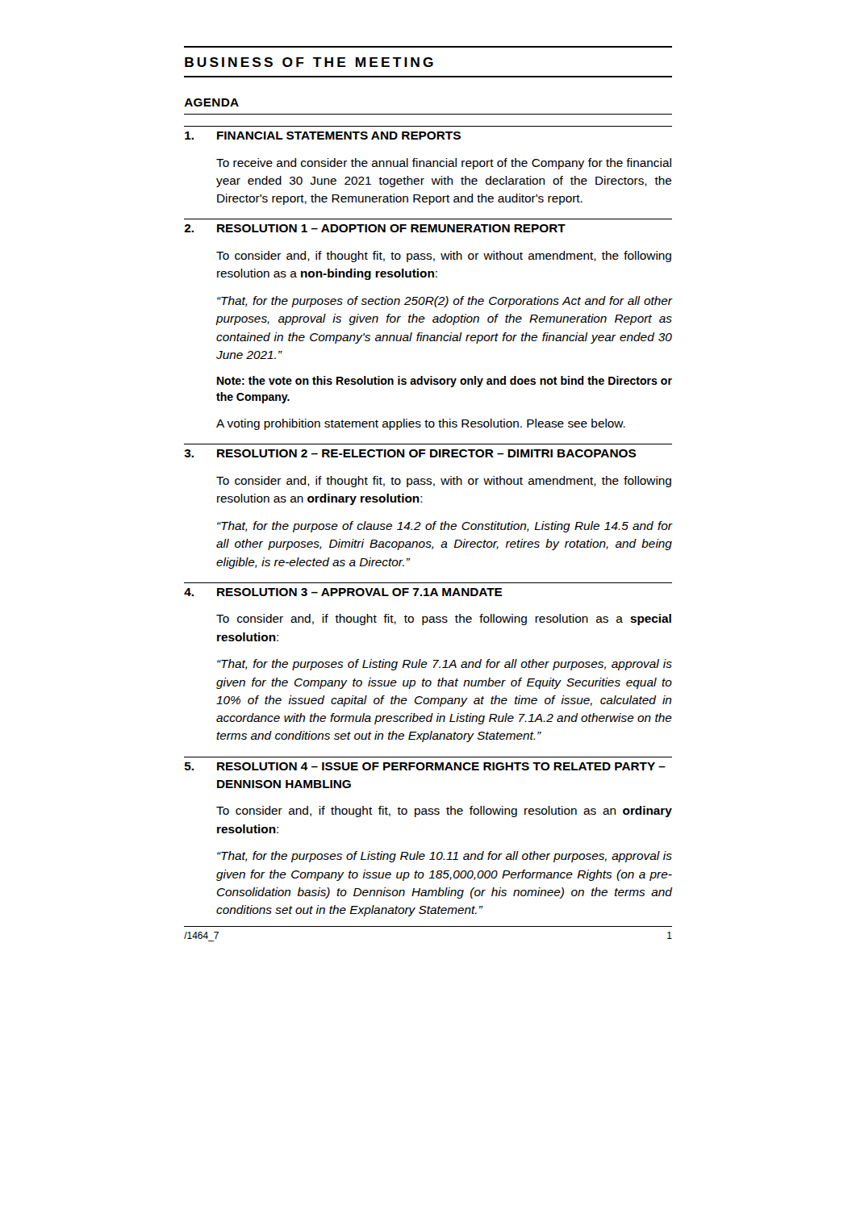BUSINESS OF THE MEETING
AGENDA
| 1. | FINANCIAL STATEMENTS AND REPORTS |
To receive and consider the annual financial report of the Company for the financial year ended 30 June 2021 together with the declaration of the Directors, the Director's report, the Remuneration Report and the auditor's report.
| 2. | RESOLUTION 1 – ADOPTION OF REMUNERATION REPORT |
To consider and, if thought fit, to pass, with or without amendment, the following resolution as a non-binding resolution:
“That, for the purposes of section 250R(2) of the Corporations Act and for all other purposes, approval is given for the adoption of the Remuneration Report as contained in the Company's annual financial report for the financial year ended 30 June 2021.”
Note: the vote on this Resolution is advisory only and does not bind the Directors or the Company.
A voting prohibition statement applies to this Resolution. Please see below.
| 3. | RESOLUTION 2 – RE-ELECTION OF DIRECTOR – DIMITRI BACOPANOS |
To consider and, if thought fit, to pass, with or without amendment, the following resolution as an ordinary resolution:
“That, for the purpose of clause 14.2 of the Constitution, Listing Rule 14.5 and for all other purposes, Dimitri Bacopanos, a Director, retires by rotation, and being eligible, is re-elected as a Director.”
| 4. | RESOLUTION 3 – APPROVAL OF 7.1A MANDATE |
To consider and, if thought fit, to pass the following resolution as a special resolution:
“That, for the purposes of Listing Rule 7.1A and for all other purposes, approval is given for the Company to issue up to that number of Equity Securities equal to 10% of the issued capital of the Company at the time of issue, calculated in accordance with the formula prescribed in Listing Rule 7.1A.2 and otherwise on the terms and conditions set out in the Explanatory Statement.”
| 5. | RESOLUTION 4 – ISSUE OF PERFORMANCE RIGHTS TO RELATED PARTY – DENNISON HAMBLING |
To consider and, if thought fit, to pass the following resolution as an ordinary resolution:
“That, for the purposes of Listing Rule 10.11 and for all other purposes, approval is given for the Company to issue up to 185,000,000 Performance Rights (on a pre-Consolidation basis) to Dennison Hambling (or his nominee) on the terms and conditions set out in the Explanatory Statement.”
/1464_7 1